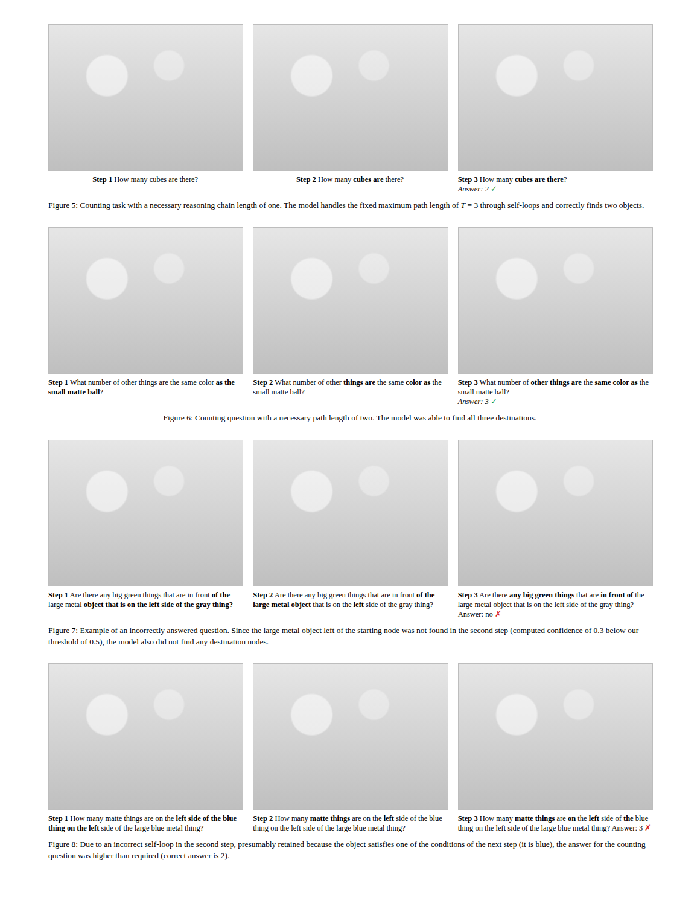Step 1 How many cubes are there?
Step 2 How many cubes are there?
Step 3 How many cubes are there?
Answer: 2 ✓
Figure 5: Counting task with a necessary reasoning chain length of one. The model handles the fixed maximum path length of T = 3 through self-loops and correctly finds two objects.
Step 1 What number of other things are the same color as the small matte ball?
Step 2 What number of other things are the same color as the small matte ball?
Step 3 What number of other things are the same color as the small matte ball?
Answer: 3 ✓
Figure 6: Counting question with a necessary path length of two. The model was able to find all three destinations.
Step 1 Are there any big green things that are in front of the large metal object that is on the left side of the gray thing?
Step 2 Are there any big green things that are in front of the large metal object that is on the left side of the gray thing?
Step 3 Are there any big green things that are in front of the large metal object that is on the left side of the gray thing? Answer: no ✗
Figure 7: Example of an incorrectly answered question. Since the large metal object left of the starting node was not found in the second step (computed confidence of 0.3 below our threshold of 0.5), the model also did not find any destination nodes.
Step 1 How many matte things are on the left side of the blue thing on the left side of the large blue metal thing?
Step 2 How many matte things are on the left side of the blue thing on the left side of the large blue metal thing?
Step 3 How many matte things are on the left side of the blue thing on the left side of the large blue metal thing? Answer: 3 ✗
Figure 8: Due to an incorrect self-loop in the second step, presumably retained because the object satisfies one of the conditions of the next step (it is blue), the answer for the counting question was higher than required (correct answer is 2).